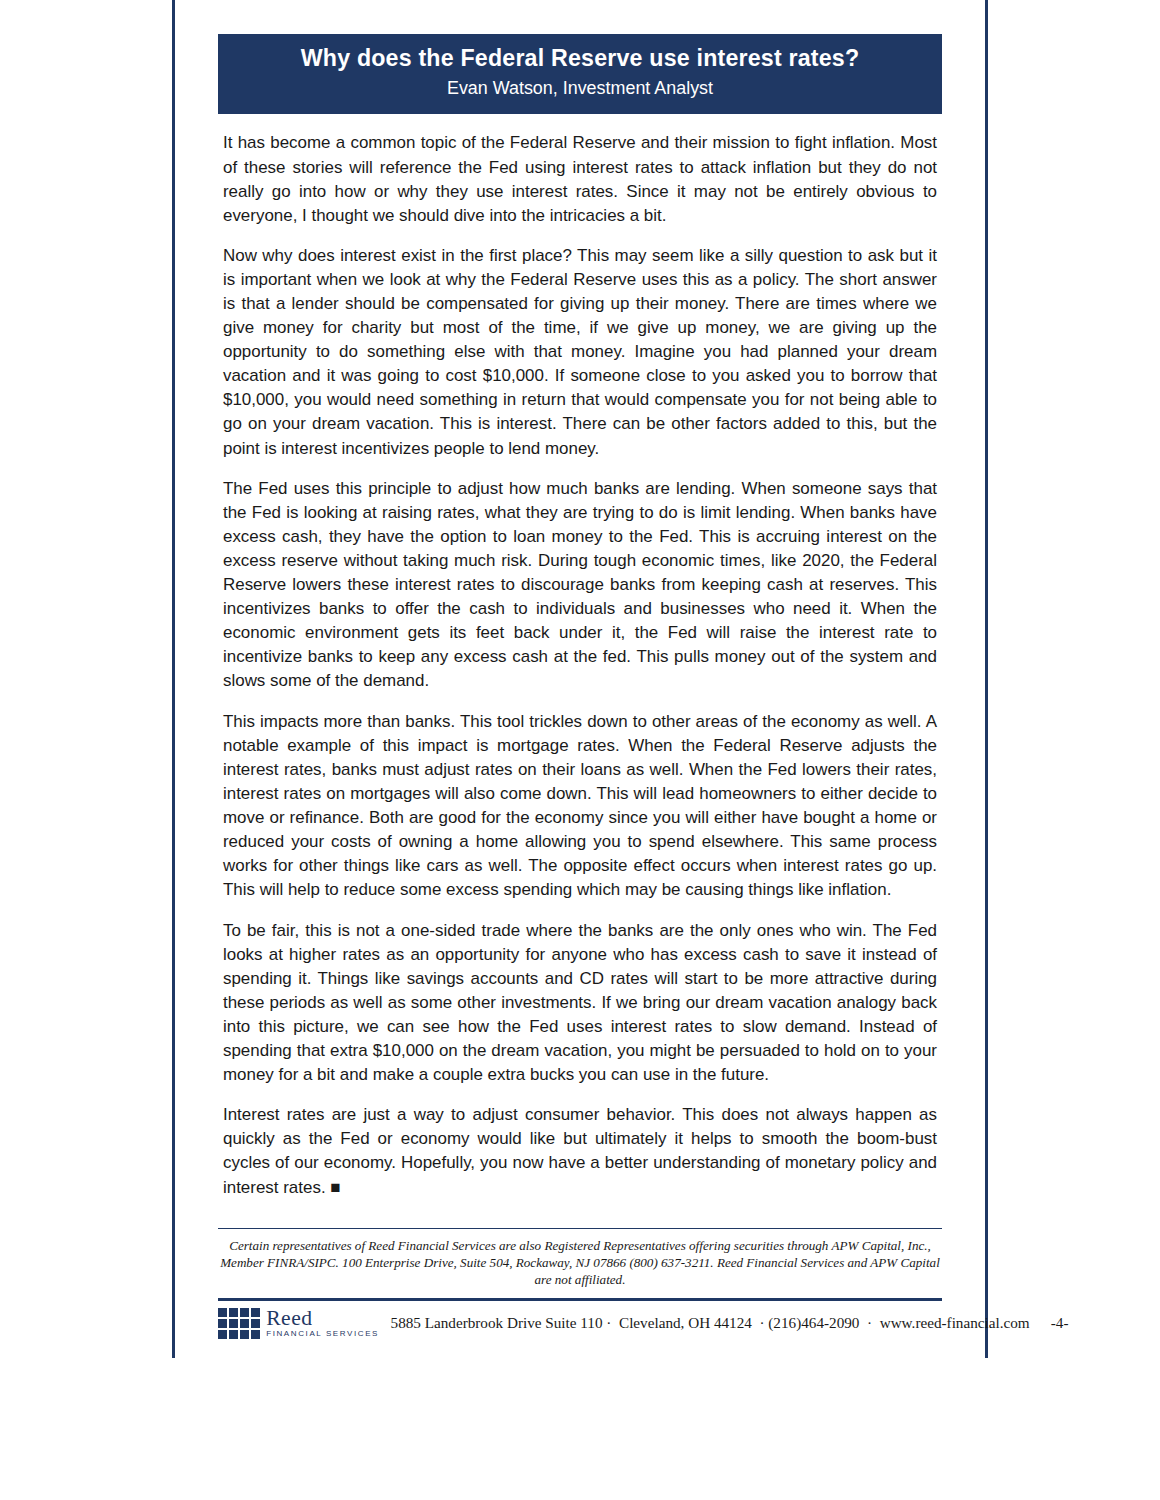Why does the Federal Reserve use interest rates?
Evan Watson, Investment Analyst
It has become a common topic of the Federal Reserve and their mission to fight inflation. Most of these stories will reference the Fed using interest rates to attack inflation but they do not really go into how or why they use interest rates. Since it may not be entirely obvious to everyone, I thought we should dive into the intricacies a bit.
Now why does interest exist in the first place? This may seem like a silly question to ask but it is important when we look at why the Federal Reserve uses this as a policy. The short answer is that a lender should be compensated for giving up their money. There are times where we give money for charity but most of the time, if we give up money, we are giving up the opportunity to do something else with that money. Imagine you had planned your dream vacation and it was going to cost $10,000. If someone close to you asked you to borrow that $10,000, you would need something in return that would compensate you for not being able to go on your dream vacation. This is interest. There can be other factors added to this, but the point is interest incentivizes people to lend money.
The Fed uses this principle to adjust how much banks are lending. When someone says that the Fed is looking at raising rates, what they are trying to do is limit lending. When banks have excess cash, they have the option to loan money to the Fed. This is accruing interest on the excess reserve without taking much risk. During tough economic times, like 2020, the Federal Reserve lowers these interest rates to discourage banks from keeping cash at reserves. This incentivizes banks to offer the cash to individuals and businesses who need it. When the economic environment gets its feet back under it, the Fed will raise the interest rate to incentivize banks to keep any excess cash at the fed. This pulls money out of the system and slows some of the demand.
This impacts more than banks. This tool trickles down to other areas of the economy as well. A notable example of this impact is mortgage rates. When the Federal Reserve adjusts the interest rates, banks must adjust rates on their loans as well. When the Fed lowers their rates, interest rates on mortgages will also come down. This will lead homeowners to either decide to move or refinance. Both are good for the economy since you will either have bought a home or reduced your costs of owning a home allowing you to spend elsewhere. This same process works for other things like cars as well. The opposite effect occurs when interest rates go up. This will help to reduce some excess spending which may be causing things like inflation.
To be fair, this is not a one-sided trade where the banks are the only ones who win. The Fed looks at higher rates as an opportunity for anyone who has excess cash to save it instead of spending it. Things like savings accounts and CD rates will start to be more attractive during these periods as well as some other investments. If we bring our dream vacation analogy back into this picture, we can see how the Fed uses interest rates to slow demand. Instead of spending that extra $10,000 on the dream vacation, you might be persuaded to hold on to your money for a bit and make a couple extra bucks you can use in the future.
Interest rates are just a way to adjust consumer behavior. This does not always happen as quickly as the Fed or economy would like but ultimately it helps to smooth the boom-bust cycles of our economy. Hopefully, you now have a better understanding of monetary policy and interest rates. ■
Certain representatives of Reed Financial Services are also Registered Representatives offering securities through APW Capital, Inc., Member FINRA/SIPC. 100 Enterprise Drive, Suite 504, Rockaway, NJ 07866 (800) 637-3211. Reed Financial Services and APW Capital are not affiliated.
Reed FINANCIAL SERVICES
5885 Landerbrook Drive Suite 110 · Cleveland, OH 44124 · (216)464-2090 · www.reed-financial.com
-4-